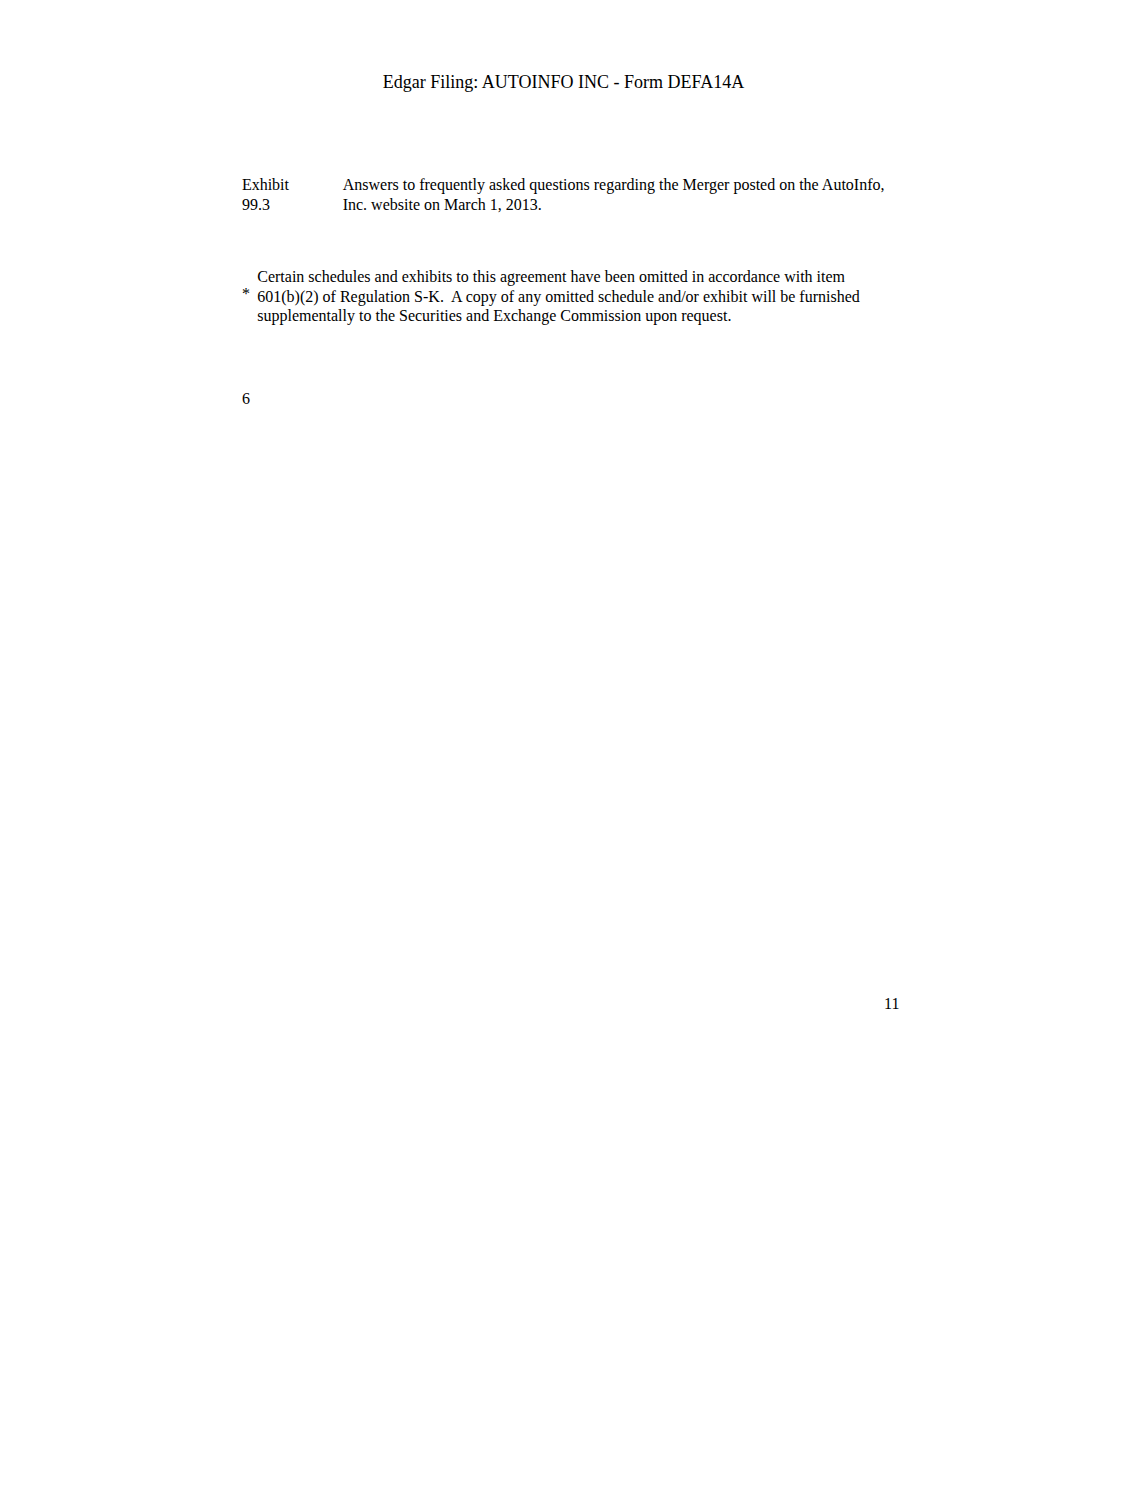Edgar Filing: AUTOINFO INC - Form DEFA14A
| Exhibit 99.3 | Answers to frequently asked questions regarding the Merger posted on the AutoInfo, Inc. website on March 1, 2013. |
| * | Certain schedules and exhibits to this agreement have been omitted in accordance with item 601(b)(2) of Regulation S-K. A copy of any omitted schedule and/or exhibit will be furnished supplementally to the Securities and Exchange Commission upon request. |
6
11